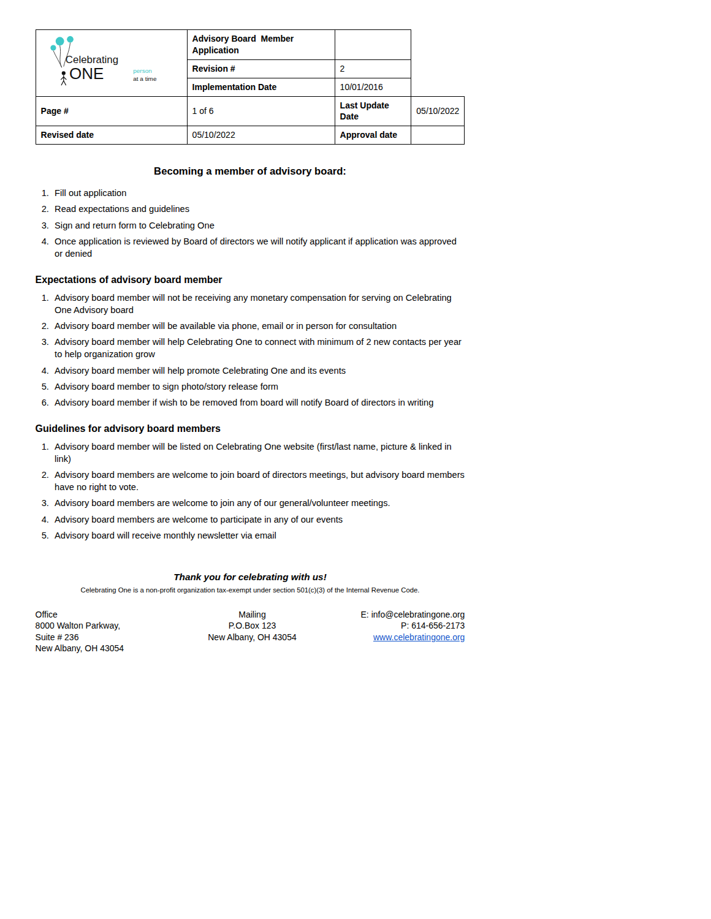| Celebrating ONE person at a time | Advisory Board Member Application | |
| Revision # | 2 |
| Implementation Date | 10/01/2016 |
| Page # | 1 of 6 | Last Update Date | 05/10/2022 |
| Revised date | 05/10/2022 | Approval date | |
Becoming a member of advisory board:
Fill out application
Read expectations and guidelines
Sign and return form to Celebrating One
Once application is reviewed by Board of directors we will notify applicant if application was approved or denied
Expectations of advisory board member
Advisory board member will not be receiving any monetary compensation for serving on Celebrating One Advisory board
Advisory board member will be available via phone, email or in person for consultation
Advisory board member will help Celebrating One to connect with minimum of 2 new contacts per year to help organization grow
Advisory board member will help promote Celebrating One and its events
Advisory board member to sign photo/story release form
Advisory board member if wish to be removed from board will notify Board of directors in writing
Guidelines for advisory board members
Advisory board member will be listed on Celebrating One website (first/last name, picture & linked in link)
Advisory board members are welcome to join board of directors meetings, but advisory board members have no right to vote.
Advisory board members are welcome to join any of our general/volunteer meetings.
Advisory board members are welcome to participate in any of our events
Advisory board will receive monthly newsletter via email
Thank you for celebrating with us!
Celebrating One is a non-profit organization tax-exempt under section 501(c)(3) of the Internal Revenue Code.
| Office 8000 Walton Parkway, Suite # 236 New Albany, OH 43054 | Mailing P.O.Box 123 New Albany, OH 43054 | E: info@celebratingone.org P: 614-656-2173 www.celebratingone.org |